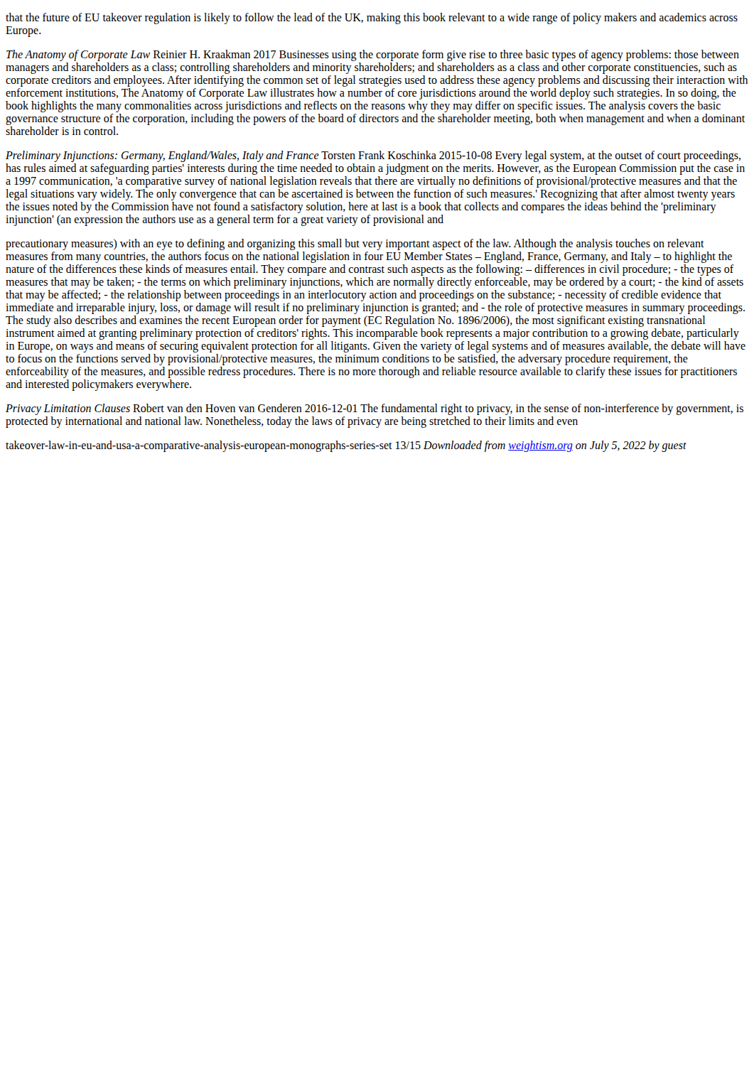that the future of EU takeover regulation is likely to follow the lead of the UK, making this book relevant to a wide range of policy makers and academics across Europe.
The Anatomy of Corporate Law Reinier H. Kraakman 2017 Businesses using the corporate form give rise to three basic types of agency problems: those between managers and shareholders as a class; controlling shareholders and minority shareholders; and shareholders as a class and other corporate constituencies, such as corporate creditors and employees. After identifying the common set of legal strategies used to address these agency problems and discussing their interaction with enforcement institutions, The Anatomy of Corporate Law illustrates how a number of core jurisdictions around the world deploy such strategies. In so doing, the book highlights the many commonalities across jurisdictions and reflects on the reasons why they may differ on specific issues. The analysis covers the basic governance structure of the corporation, including the powers of the board of directors and the shareholder meeting, both when management and when a dominant shareholder is in control.
Preliminary Injunctions: Germany, England/Wales, Italy and France Torsten Frank Koschinka 2015-10-08 Every legal system, at the outset of court proceedings, has rules aimed at safeguarding parties' interests during the time needed to obtain a judgment on the merits. However, as the European Commission put the case in a 1997 communication, 'a comparative survey of national legislation reveals that there are virtually no definitions of provisional/protective measures and that the legal situations vary widely. The only convergence that can be ascertained is between the function of such measures.' Recognizing that after almost twenty years the issues noted by the Commission have not found a satisfactory solution, here at last is a book that collects and compares the ideas behind the 'preliminary injunction' (an expression the authors use as a general term for a great variety of provisional and
precautionary measures) with an eye to defining and organizing this small but very important aspect of the law. Although the analysis touches on relevant measures from many countries, the authors focus on the national legislation in four EU Member States – England, France, Germany, and Italy – to highlight the nature of the differences these kinds of measures entail. They compare and contrast such aspects as the following: – differences in civil procedure; - the types of measures that may be taken; - the terms on which preliminary injunctions, which are normally directly enforceable, may be ordered by a court; - the kind of assets that may be affected; - the relationship between proceedings in an interlocutory action and proceedings on the substance; - necessity of credible evidence that immediate and irreparable injury, loss, or damage will result if no preliminary injunction is granted; and - the role of protective measures in summary proceedings. The study also describes and examines the recent European order for payment (EC Regulation No. 1896/2006), the most significant existing transnational instrument aimed at granting preliminary protection of creditors' rights. This incomparable book represents a major contribution to a growing debate, particularly in Europe, on ways and means of securing equivalent protection for all litigants. Given the variety of legal systems and of measures available, the debate will have to focus on the functions served by provisional/protective measures, the minimum conditions to be satisfied, the adversary procedure requirement, the enforceability of the measures, and possible redress procedures. There is no more thorough and reliable resource available to clarify these issues for practitioners and interested policymakers everywhere.
Privacy Limitation Clauses Robert van den Hoven van Genderen 2016-12-01 The fundamental right to privacy, in the sense of non-interference by government, is protected by international and national law. Nonetheless, today the laws of privacy are being stretched to their limits and even
takeover-law-in-eu-and-usa-a-comparative-analysis-european-monographs-series-set 13/15 Downloaded from weightism.org on July 5, 2022 by guest